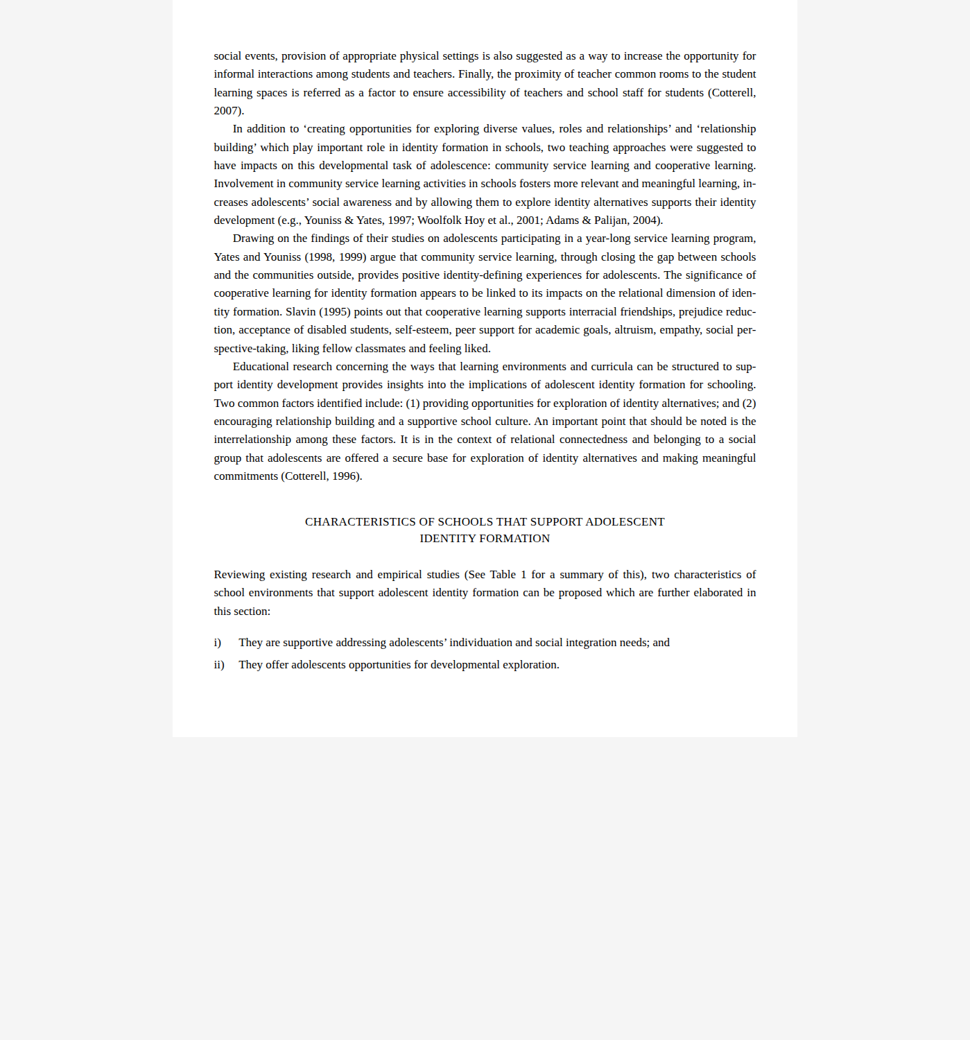social events, provision of appropriate physical settings is also suggested as a way to increase the opportunity for informal interactions among students and teachers. Finally, the proximity of teacher common rooms to the student learning spaces is referred as a factor to ensure accessibility of teachers and school staff for students (Cotterell, 2007).
In addition to ‘creating opportunities for exploring diverse values, roles and relationships’ and ‘relationship building’ which play important role in identity formation in schools, two teaching approaches were suggested to have impacts on this developmental task of adolescence: community service learning and cooperative learning. Involvement in community service learning activities in schools fosters more relevant and meaningful learning, increases adolescents’ social awareness and by allowing them to explore identity alternatives supports their identity development (e.g., Youniss & Yates, 1997; Woolfolk Hoy et al., 2001; Adams & Palijan, 2004).
Drawing on the findings of their studies on adolescents participating in a year-long service learning program, Yates and Youniss (1998, 1999) argue that community service learning, through closing the gap between schools and the communities outside, provides positive identity-defining experiences for adolescents. The significance of cooperative learning for identity formation appears to be linked to its impacts on the relational dimension of identity formation. Slavin (1995) points out that cooperative learning supports interracial friendships, prejudice reduction, acceptance of disabled students, self-esteem, peer support for academic goals, altruism, empathy, social perspective-taking, liking fellow classmates and feeling liked.
Educational research concerning the ways that learning environments and curricula can be structured to support identity development provides insights into the implications of adolescent identity formation for schooling. Two common factors identified include: (1) providing opportunities for exploration of identity alternatives; and (2) encouraging relationship building and a supportive school culture. An important point that should be noted is the interrelationship among these factors. It is in the context of relational connectedness and belonging to a social group that adolescents are offered a secure base for exploration of identity alternatives and making meaningful commitments (Cotterell, 1996).
Characteristics of Schools that Support Adolescent
Identity Formation
Reviewing existing research and empirical studies (See Table 1 for a summary of this), two characteristics of school environments that support adolescent identity formation can be proposed which are further elaborated in this section:
i) They are supportive addressing adolescents’ individuation and social integration needs; and
ii) They offer adolescents opportunities for developmental exploration.